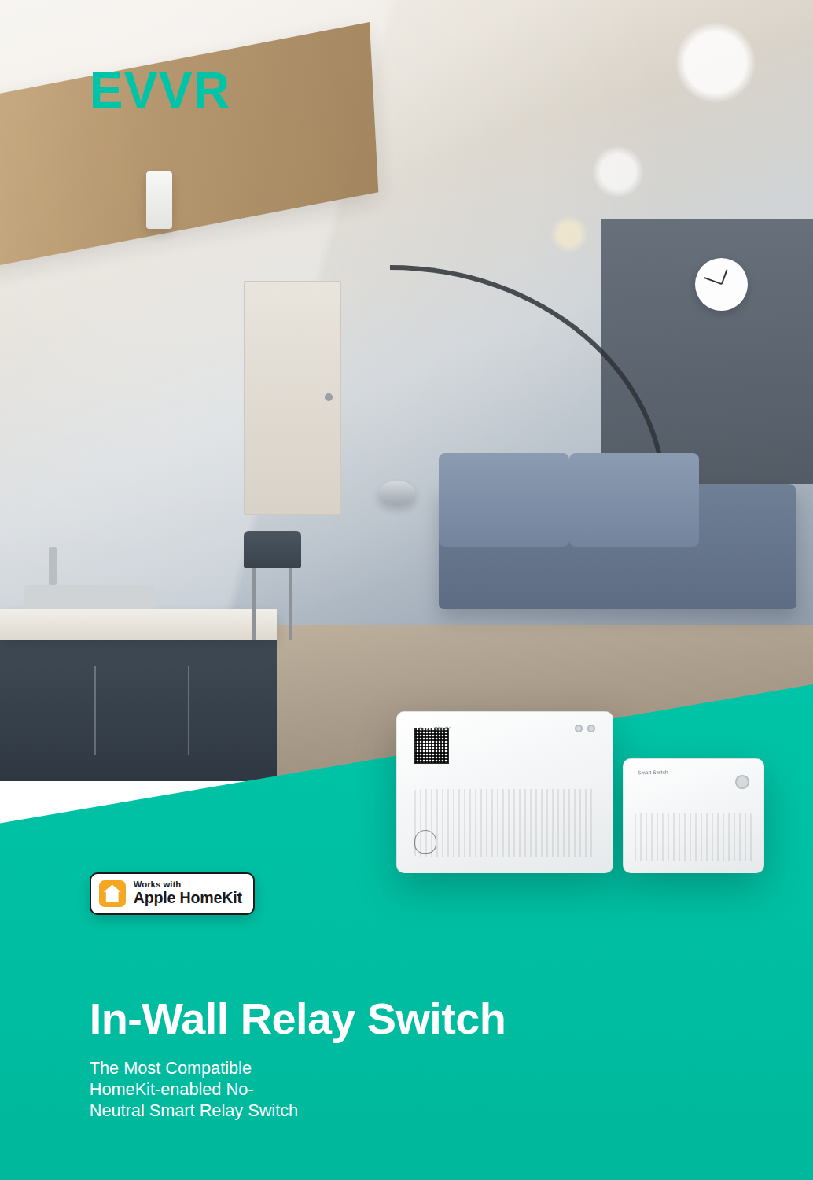EVVR
Smart RELAY
Smart Switch
Works with Apple HomeKit
In-Wall Relay Switch
The Most Compatible HomeKit-enabled No-Neutral Smart Relay Switch